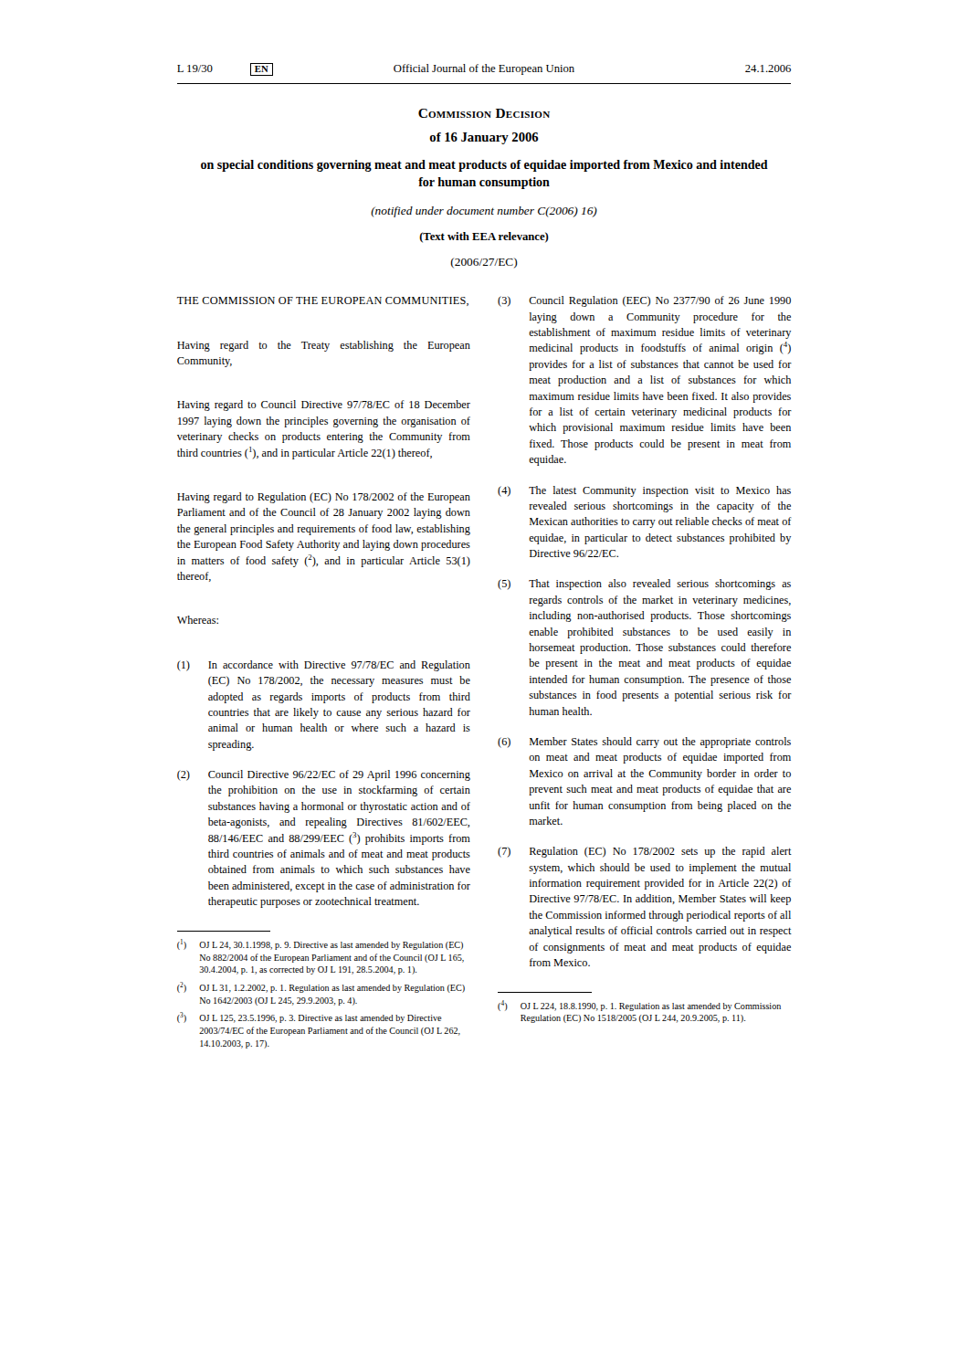L 19/30 EN
Official Journal of the European Union
24.1.2006
Commission Decision
of 16 January 2006
on special conditions governing meat and meat products of equidae imported from Mexico and intended for human consumption
(notified under document number C(2006) 16)
(Text with EEA relevance)
(2006/27/EC)
THE COMMISSION OF THE EUROPEAN COMMUNITIES,
Having regard to the Treaty establishing the European Community,
Having regard to Council Directive 97/78/EC of 18 December 1997 laying down the principles governing the organisation of veterinary checks on products entering the Community from third countries (1), and in particular Article 22(1) thereof,
Having regard to Regulation (EC) No 178/2002 of the European Parliament and of the Council of 28 January 2002 laying down the general principles and requirements of food law, establishing the European Food Safety Authority and laying down procedures in matters of food safety (2), and in particular Article 53(1) thereof,
Whereas:
(1)
In accordance with Directive 97/78/EC and Regulation (EC) No 178/2002, the necessary measures must be adopted as regards imports of products from third countries that are likely to cause any serious hazard for animal or human health or where such a hazard is spreading.
(2)
Council Directive 96/22/EC of 29 April 1996 concerning the prohibition on the use in stockfarming of certain substances having a hormonal or thyrostatic action and of beta-agonists, and repealing Directives 81/602/EEC, 88/146/EEC and 88/299/EEC (3) prohibits imports from third countries of animals and of meat and meat products obtained from animals to which such substances have been administered, except in the case of administration for therapeutic purposes or zootechnical treatment.
(1)
OJ L 24, 30.1.1998, p. 9. Directive as last amended by Regulation (EC) No 882/2004 of the European Parliament and of the Council (OJ L 165, 30.4.2004, p. 1, as corrected by OJ L 191, 28.5.2004, p. 1).
(2)
OJ L 31, 1.2.2002, p. 1. Regulation as last amended by Regulation (EC) No 1642/2003 (OJ L 245, 29.9.2003, p. 4).
(3)
OJ L 125, 23.5.1996, p. 3. Directive as last amended by Directive 2003/74/EC of the European Parliament and of the Council (OJ L 262, 14.10.2003, p. 17).
(3)
Council Regulation (EEC) No 2377/90 of 26 June 1990 laying down a Community procedure for the establishment of maximum residue limits of veterinary medicinal products in foodstuffs of animal origin (4) provides for a list of substances that cannot be used for meat production and a list of substances for which maximum residue limits have been fixed. It also provides for a list of certain veterinary medicinal products for which provisional maximum residue limits have been fixed. Those products could be present in meat from equidae.
(4)
The latest Community inspection visit to Mexico has revealed serious shortcomings in the capacity of the Mexican authorities to carry out reliable checks of meat of equidae, in particular to detect substances prohibited by Directive 96/22/EC.
(5)
That inspection also revealed serious shortcomings as regards controls of the market in veterinary medicines, including non-authorised products. Those shortcomings enable prohibited substances to be used easily in horsemeat production. Those substances could therefore be present in the meat and meat products of equidae intended for human consumption. The presence of those substances in food presents a potential serious risk for human health.
(6)
Member States should carry out the appropriate controls on meat and meat products of equidae imported from Mexico on arrival at the Community border in order to prevent such meat and meat products of equidae that are unfit for human consumption from being placed on the market.
(7)
Regulation (EC) No 178/2002 sets up the rapid alert system, which should be used to implement the mutual information requirement provided for in Article 22(2) of Directive 97/78/EC. In addition, Member States will keep the Commission informed through periodical reports of all analytical results of official controls carried out in respect of consignments of meat and meat products of equidae from Mexico.
(4)
OJ L 224, 18.8.1990, p. 1. Regulation as last amended by Commission Regulation (EC) No 1518/2005 (OJ L 244, 20.9.2005, p. 11).